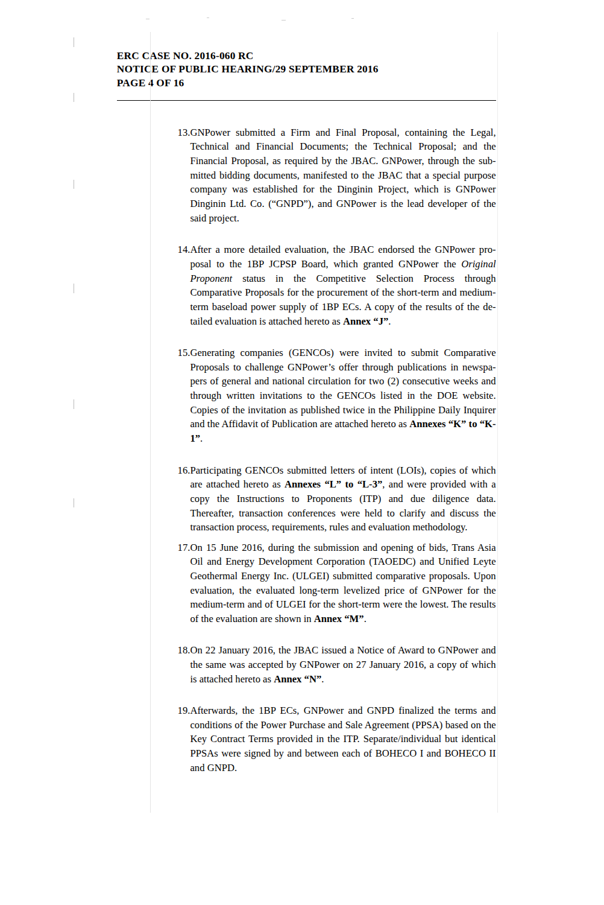ERC CASE NO. 2016-060 RC
NOTICE OF PUBLIC HEARING/29 SEPTEMBER 2016
PAGE 4 OF 16
13. GNPower submitted a Firm and Final Proposal, containing the Legal, Technical and Financial Documents; the Technical Proposal; and the Financial Proposal, as required by the JBAC. GNPower, through the submitted bidding documents, manifested to the JBAC that a special purpose company was established for the Dinginin Project, which is GNPower Dinginin Ltd. Co. (“GNPD”), and GNPower is the lead developer of the said project.
14. After a more detailed evaluation, the JBAC endorsed the GNPower proposal to the 1BP JCPSP Board, which granted GNPower the Original Proponent status in the Competitive Selection Process through Comparative Proposals for the procurement of the short-term and medium-term baseload power supply of 1BP ECs. A copy of the results of the detailed evaluation is attached hereto as Annex “J”.
15. Generating companies (GENCOs) were invited to submit Comparative Proposals to challenge GNPower’s offer through publications in newspapers of general and national circulation for two (2) consecutive weeks and through written invitations to the GENCOs listed in the DOE website. Copies of the invitation as published twice in the Philippine Daily Inquirer and the Affidavit of Publication are attached hereto as Annexes “K” to “K-1”.
16. Participating GENCOs submitted letters of intent (LOIs), copies of which are attached hereto as Annexes “L” to “L-3”, and were provided with a copy the Instructions to Proponents (ITP) and due diligence data. Thereafter, transaction conferences were held to clarify and discuss the transaction process, requirements, rules and evaluation methodology.
17. On 15 June 2016, during the submission and opening of bids, Trans Asia Oil and Energy Development Corporation (TAOEDC) and Unified Leyte Geothermal Energy Inc. (ULGEI) submitted comparative proposals. Upon evaluation, the evaluated long-term levelized price of GNPower for the medium-term and of ULGEI for the short-term were the lowest. The results of the evaluation are shown in Annex “M”.
18. On 22 January 2016, the JBAC issued a Notice of Award to GNPower and the same was accepted by GNPower on 27 January 2016, a copy of which is attached hereto as Annex “N”.
19. Afterwards, the 1BP ECs, GNPower and GNPD finalized the terms and conditions of the Power Purchase and Sale Agreement (PPSA) based on the Key Contract Terms provided in the ITP. Separate/individual but identical PPSAs were signed by and between each of BOHECO I and BOHECO II and GNPD.